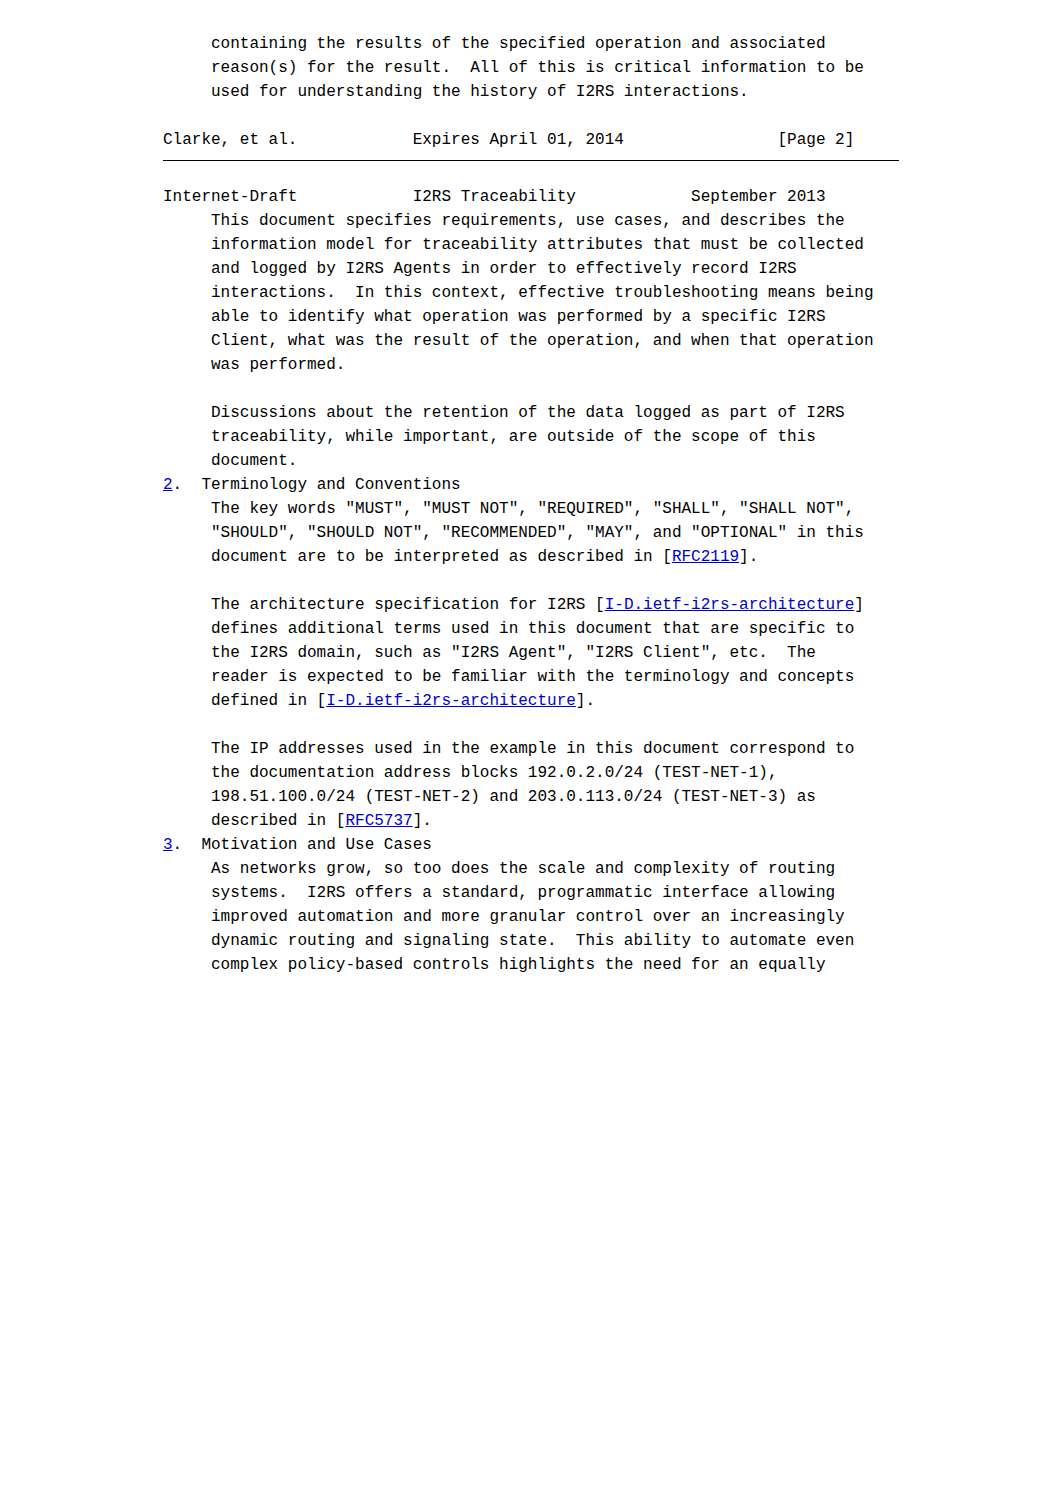containing the results of the specified operation and associated
reason(s) for the result.  All of this is critical information to be
used for understanding the history of I2RS interactions.

Clarke, et al.            Expires April 01, 2014                [Page 2]
Internet-Draft            I2RS Traceability            September 2013

This document specifies requirements, use cases, and describes the
information model for traceability attributes that must be collected
and logged by I2RS Agents in order to effectively record I2RS
interactions.  In this context, effective troubleshooting means being
able to identify what operation was performed by a specific I2RS
Client, what was the result of the operation, and when that operation
was performed.

Discussions about the retention of the data logged as part of I2RS
traceability, while important, are outside of the scope of this
document.
2.  Terminology and Conventions
The key words "MUST", "MUST NOT", "REQUIRED", "SHALL", "SHALL NOT",
"SHOULD", "SHOULD NOT", "RECOMMENDED", "MAY", and "OPTIONAL" in this
document are to be interpreted as described in [RFC2119].

The architecture specification for I2RS [I-D.ietf-i2rs-architecture]
defines additional terms used in this document that are specific to
the I2RS domain, such as "I2RS Agent", "I2RS Client", etc.  The
reader is expected to be familiar with the terminology and concepts
defined in [I-D.ietf-i2rs-architecture].

The IP addresses used in the example in this document correspond to
the documentation address blocks 192.0.2.0/24 (TEST-NET-1),
198.51.100.0/24 (TEST-NET-2) and 203.0.113.0/24 (TEST-NET-3) as
described in [RFC5737].
3.  Motivation and Use Cases
As networks grow, so too does the scale and complexity of routing
systems.  I2RS offers a standard, programmatic interface allowing
improved automation and more granular control over an increasingly
dynamic routing and signaling state.  This ability to automate even
complex policy-based controls highlights the need for an equally